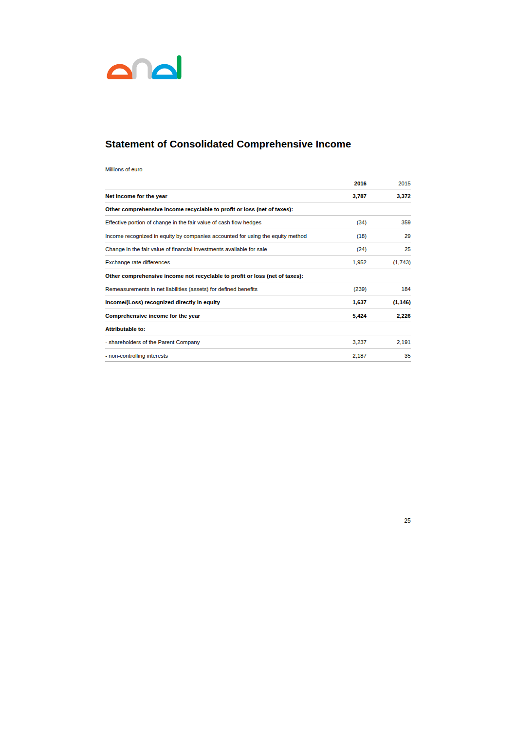Statement of Consolidated Comprehensive Income
Millions of euro
| | 2016 | 2015 |
| --- | --- | --- |
| Net income for the year | 3,787 | 3,372 |
| Other comprehensive income recyclable to profit or loss (net of taxes): | | |
| Effective portion of change in the fair value of cash flow hedges | (34) | 359 |
| Income recognized in equity by companies accounted for using the equity method | (18) | 29 |
| Change in the fair value of financial investments available for sale | (24) | 25 |
| Exchange rate differences | 1,952 | (1,743) |
| Other comprehensive income not recyclable to profit or loss (net of taxes): | | |
| Remeasurements in net liabilities (assets) for defined benefits | (239) | 184 |
| Income/(Loss) recognized directly in equity | 1,637 | (1,146) |
| Comprehensive income for the year | 5,424 | 2,226 |
| Attributable to: | | |
| - shareholders of the Parent Company | 3,237 | 2,191 |
| - non-controlling interests | 2,187 | 35 |
25